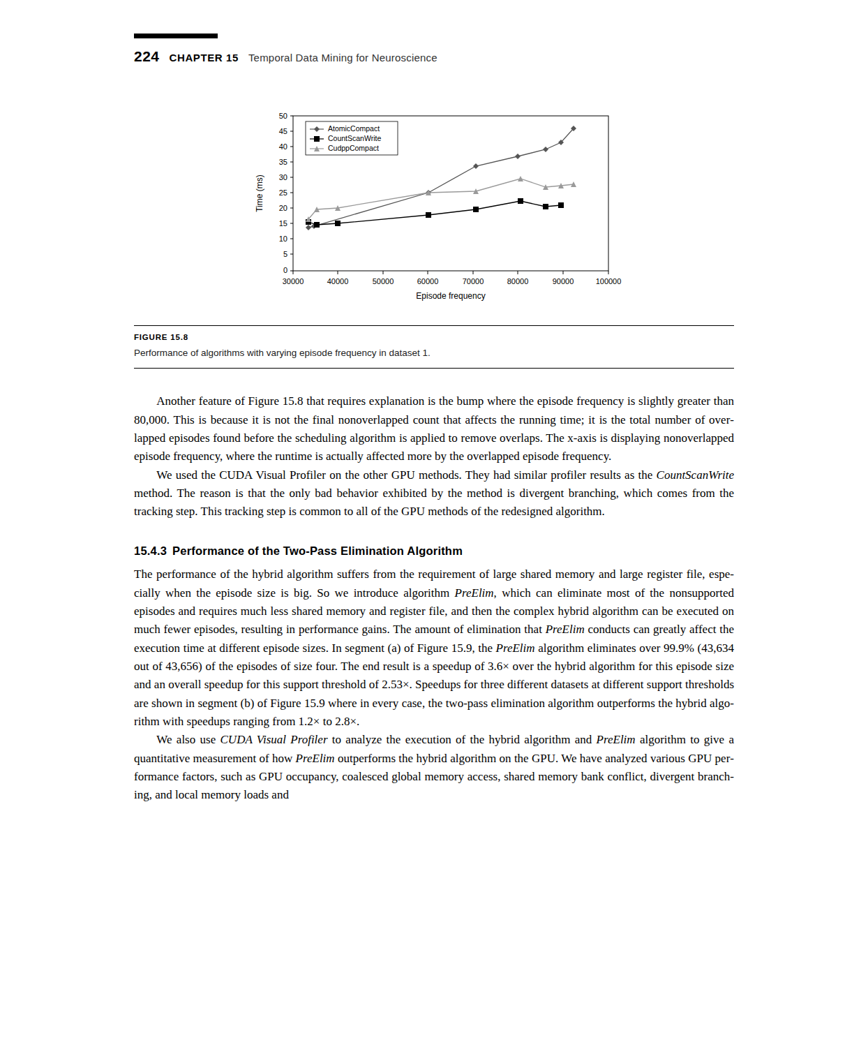224 CHAPTER 15 Temporal Data Mining for Neuroscience
50 45 40 35 30 25 20 15 10 5 0 Time (ms) 30000 40000 50000 60000 70000 80000 90000 100000 Episode frequency AtomicCompact CountScanWrite CudppCompact
FIGURE 15.8
Performance of algorithms with varying episode frequency in dataset 1.
Another feature of Figure 15.8 that requires explanation is the bump where the episode frequency is slightly greater than 80,000. This is because it is not the final nonoverlapped count that affects the running time; it is the total number of overlapped episodes found before the scheduling algorithm is applied to remove overlaps. The x-axis is displaying nonoverlapped episode frequency, where the runtime is actually affected more by the overlapped episode frequency.
We used the CUDA Visual Profiler on the other GPU methods. They had similar profiler results as the CountScanWrite method. The reason is that the only bad behavior exhibited by the method is divergent branching, which comes from the tracking step. This tracking step is common to all of the GPU methods of the redesigned algorithm.
15.4.3 Performance of the Two-Pass Elimination Algorithm
The performance of the hybrid algorithm suffers from the requirement of large shared memory and large register file, especially when the episode size is big. So we introduce algorithm PreElim, which can eliminate most of the nonsupported episodes and requires much less shared memory and register file, and then the complex hybrid algorithm can be executed on much fewer episodes, resulting in performance gains. The amount of elimination that PreElim conducts can greatly affect the execution time at different episode sizes. In segment (a) of Figure 15.9, the PreElim algorithm eliminates over 99.9% (43,634 out of 43,656) of the episodes of size four. The end result is a speedup of 3.6× over the hybrid algorithm for this episode size and an overall speedup for this support threshold of 2.53×. Speedups for three different datasets at different support thresholds are shown in segment (b) of Figure 15.9 where in every case, the two-pass elimination algorithm outperforms the hybrid algorithm with speedups ranging from 1.2× to 2.8×.
We also use CUDA Visual Profiler to analyze the execution of the hybrid algorithm and PreElim algorithm to give a quantitative measurement of how PreElim outperforms the hybrid algorithm on the GPU. We have analyzed various GPU performance factors, such as GPU occupancy, coalesced global memory access, shared memory bank conflict, divergent branching, and local memory loads and